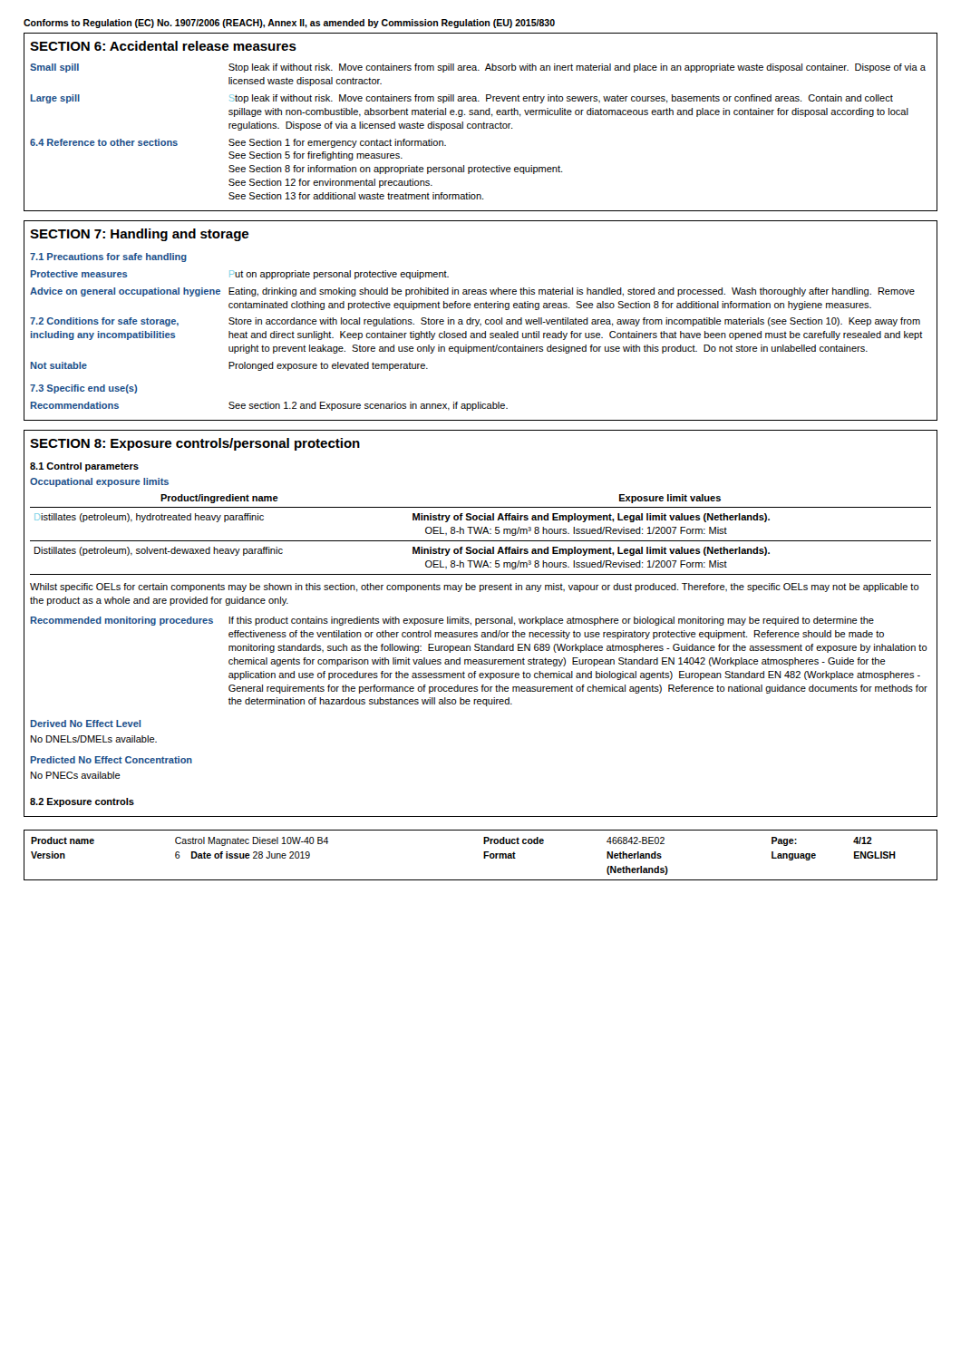Conforms to Regulation (EC) No. 1907/2006 (REACH), Annex II, as amended by Commission Regulation (EU) 2015/830
SECTION 6: Accidental release measures
| Small spill | Stop leak if without risk. Move containers from spill area. Absorb with an inert material and place in an appropriate waste disposal container. Dispose of via a licensed waste disposal contractor. |
| Large spill | S top leak if without risk. Move containers from spill area. Prevent entry into sewers, water courses, basements or confined areas. Contain and collect spillage with non-combustible, absorbent material e.g. sand, earth, vermiculite or diatomaceous earth and place in container for disposal according to local regulations. Dispose of via a licensed waste disposal contractor. |
| 6.4 Reference to other sections | See Section 1 for emergency contact information. See Section 5 for firefighting measures. See Section 8 for information on appropriate personal protective equipment. See Section 12 for environmental precautions. See Section 13 for additional waste treatment information. |
SECTION 7: Handling and storage
7.1 Precautions for safe handling
| Protective measures | P ut on appropriate personal protective equipment. |
| Advice on general occupational hygiene | Eating, drinking and smoking should be prohibited in areas where this material is handled, stored and processed. Wash thoroughly after handling. Remove contaminated clothing and protective equipment before entering eating areas. See also Section 8 for additional information on hygiene measures. |
| 7.2 Conditions for safe storage, including any incompatibilities | Store in accordance with local regulations. Store in a dry, cool and well-ventilated area, away from incompatible materials (see Section 10). Keep away from heat and direct sunlight. Keep container tightly closed and sealed until ready for use. Containers that have been opened must be carefully resealed and kept upright to prevent leakage. Store and use only in equipment/containers designed for use with this product. Do not store in unlabelled containers. |
| Not suitable | Prolonged exposure to elevated temperature. |
7.3 Specific end use(s)
| Recommendations | See section 1.2 and Exposure scenarios in annex, if applicable. |
SECTION 8: Exposure controls/personal protection
8.1 Control parameters
Occupational exposure limits
| Product/ingredient name | Exposure limit values |
| --- | --- |
| D istillates (petroleum), hydrotreated heavy paraffinic | Ministry of Social Affairs and Employment, Legal limit values (Netherlands). OEL, 8-h TWA: 5 mg/m³ 8 hours. Issued/Revised: 1/2007 Form: Mist |
| Distillates (petroleum), solvent-dewaxed heavy paraffinic | Ministry of Social Affairs and Employment, Legal limit values (Netherlands). OEL, 8-h TWA: 5 mg/m³ 8 hours. Issued/Revised: 1/2007 Form: Mist |
Whilst specific OELs for certain components may be shown in this section, other components may be present in any mist, vapour or dust produced. Therefore, the specific OELs may not be applicable to the product as a whole and are provided for guidance only.
| Recommended monitoring procedures | If this product contains ingredients with exposure limits, personal, workplace atmosphere or biological monitoring may be required to determine the effectiveness of the ventilation or other control measures and/or the necessity to use respiratory protective equipment. Reference should be made to monitoring standards, such as the following: European Standard EN 689 (Workplace atmospheres - Guidance for the assessment of exposure by inhalation to chemical agents for comparison with limit values and measurement strategy) European Standard EN 14042 (Workplace atmospheres - Guide for the application and use of procedures for the assessment of exposure to chemical and biological agents) European Standard EN 482 (Workplace atmospheres - General requirements for the performance of procedures for the measurement of chemical agents) Reference to national guidance documents for methods for the determination of hazardous substances will also be required. |
Derived No Effect Level
No DNELs/DMELs available.
Predicted No Effect Concentration
No PNECs available
8.2 Exposure controls
| Product name | Castrol Magnatec Diesel 10W-40 B4 | Product code | 466842-BE02 | Page: | 4/12 |
| Version | 6 Date of issue 28 June 2019 | Format | Netherlands | Language | ENGLISH |
| | | | (Netherlands) | | |